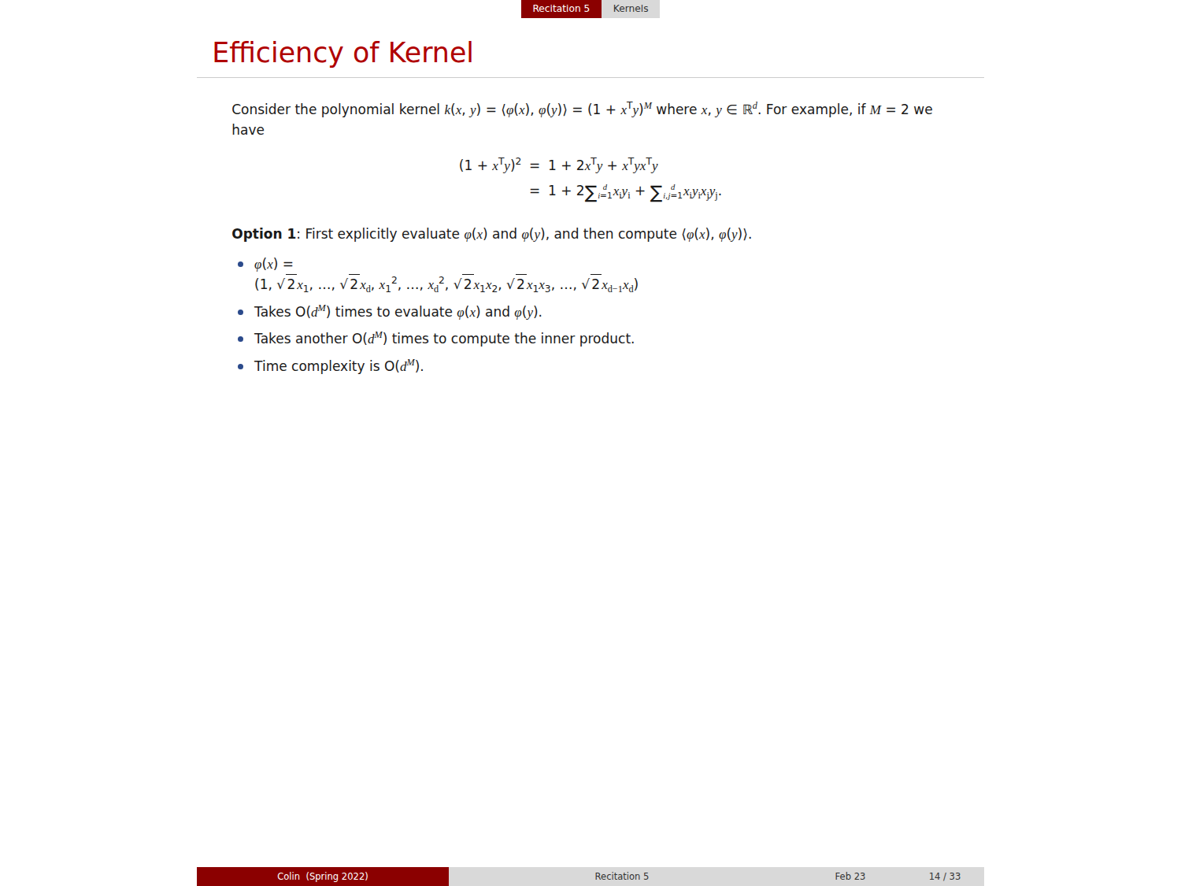Recitation 5
Kernels
Efficiency of Kernel
Consider the polynomial kernel k(x, y) = ⟨φ(x), φ(y)⟩ = (1 + xTy)M where x, y ∈ ℝd. For example, if M = 2 we have
| (1 + x T y ) 2 | = | 1 + 2 x T y + x T yx T y |
| | = | 1 + 2 ∑ d i =1 x i y i + ∑ d i , j =1 x i y i x j y j . |
Option 1: First explicitly evaluate φ(x) and φ(y), and then compute ⟨φ(x), φ(y)⟩.
φ(x) =
(1, √2 x1, …, √2 xd, x12, …, xd2, √2 x1x2, √2 x1x3, …, √2 xd−1xd)
Takes O(dM) times to evaluate φ(x) and φ(y).
Takes another O(dM) times to compute the inner product.
Time complexity is O(dM).
Colin (Spring 2022)
Recitation 5
Feb 23
14 / 33